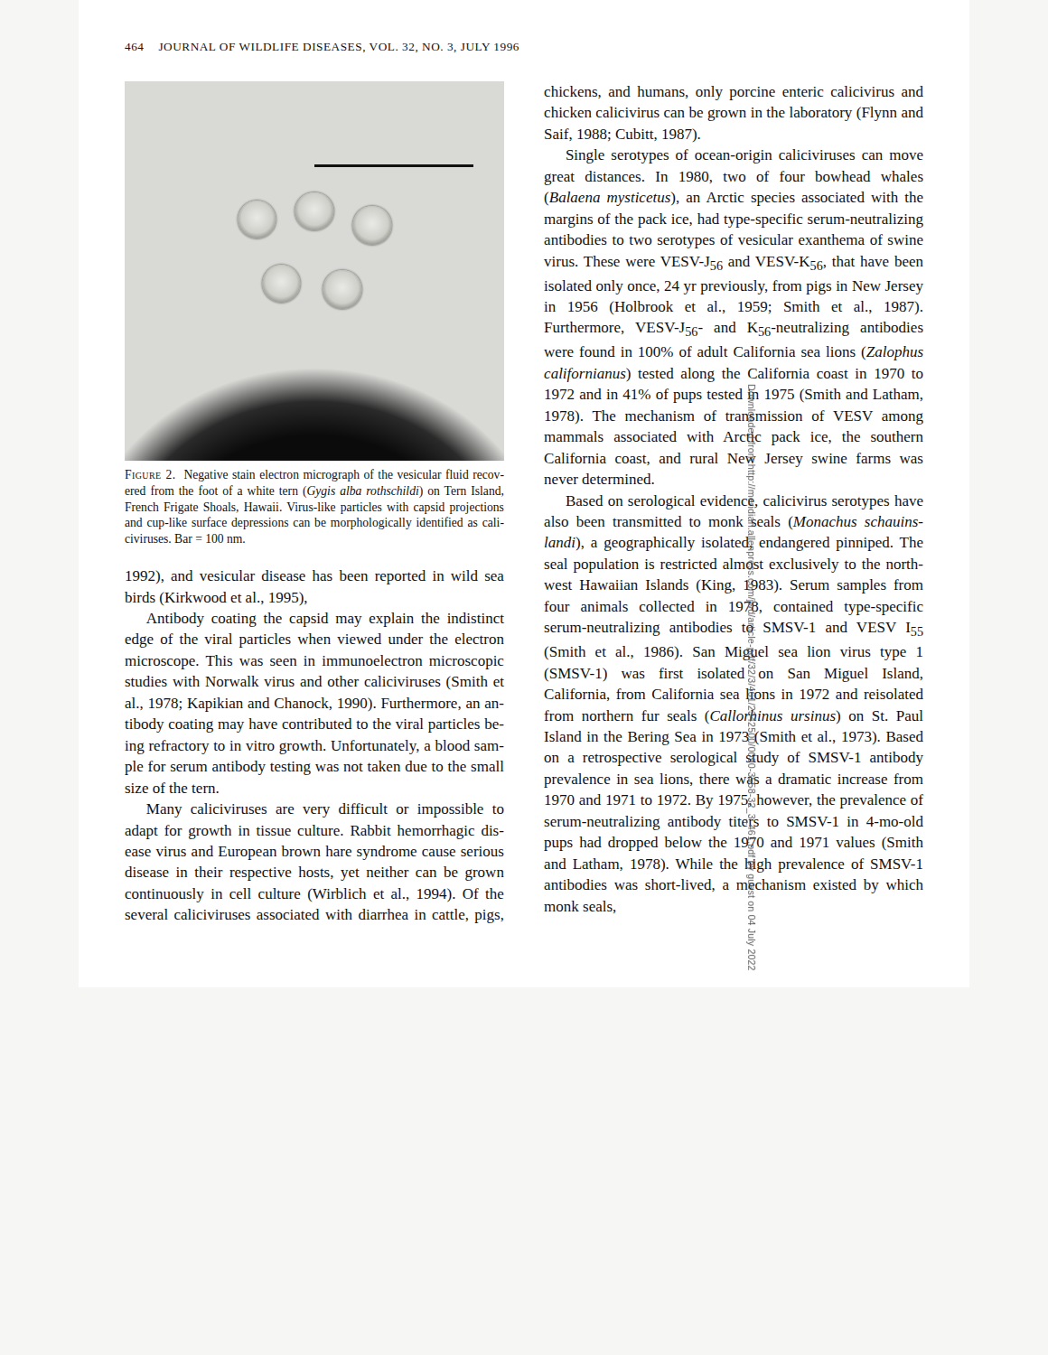464 Journal of Wildlife Diseases, Vol. 32, No. 3, July 1996
Figure 2. Negative stain electron micrograph of the vesicular fluid recovered from the foot of a white tern (Gygis alba rothschildi) on Tern Island, French Frigate Shoals, Hawaii. Virus-like particles with capsid projections and cup-like surface depressions can be morphologically identified as caliciviruses. Bar = 100 nm.
1992), and vesicular disease has been reported in wild sea birds (Kirkwood et al., 1995),
Antibody coating the capsid may explain the indistinct edge of the viral particles when viewed under the electron microscope. This was seen in immunoelectron microscopic studies with Norwalk virus and other caliciviruses (Smith et al., 1978; Kapikian and Chanock, 1990). Furthermore, an antibody coating may have contributed to the viral particles being refractory to in vitro growth. Unfortunately, a blood sample for serum antibody testing was not taken due to the small size of the tern.
Many caliciviruses are very difficult or impossible to adapt for growth in tissue culture. Rabbit hemorrhagic disease virus and European brown hare syndrome cause serious disease in their respective hosts, yet neither can be grown continuously in cell culture (Wirblich et al., 1994). Of the several caliciviruses associated with diarrhea in cattle, pigs, chickens, and humans, only porcine enteric calicivirus and chicken calicivirus can be grown in the laboratory (Flynn and Saif, 1988; Cubitt, 1987).
Single serotypes of ocean-origin caliciviruses can move great distances. In 1980, two of four bowhead whales (Balaena mysticetus), an Arctic species associated with the margins of the pack ice, had type-specific serum-neutralizing antibodies to two serotypes of vesicular exanthema of swine virus. These were VESV-J56 and VESV-K56, that have been isolated only once, 24 yr previously, from pigs in New Jersey in 1956 (Holbrook et al., 1959; Smith et al., 1987). Furthermore, VESV-J56- and K56-neutralizing antibodies were found in 100% of adult California sea lions (Zalophus californianus) tested along the California coast in 1970 to 1972 and in 41% of pups tested in 1975 (Smith and Latham, 1978). The mechanism of transmission of VESV among mammals associated with Arctic pack ice, the southern California coast, and rural New Jersey swine farms was never determined.
Based on serological evidence, calicivirus serotypes have also been transmitted to monk seals (Monachus schauinslandi), a geographically isolated, endangered pinniped. The seal population is restricted almost exclusively to the northwest Hawaiian Islands (King, 1983). Serum samples from four animals collected in 1978, contained type-specific serum-neutralizing antibodies to SMSV-1 and VESV I55 (Smith et al., 1986). San Miguel sea lion virus type 1 (SMSV-1) was first isolated on San Miguel Island, California, from California sea lions in 1972 and reisolated from northern fur seals (Callorhinus ursinus) on St. Paul Island in the Bering Sea in 1973 (Smith et al., 1973). Based on a retrospective serological study of SMSV-1 antibody prevalence in sea lions, there was a dramatic increase from 1970 and 1971 to 1972. By 1975, however, the prevalence of serum-neutralizing antibody titers to SMSV-1 in 4-mo-old pups had dropped below the 1970 and 1971 values (Smith and Latham, 1978). While the high prevalence of SMSV-1 antibodies was short-lived, a mechanism existed by which monk seals,
Downloaded from http://meridian.allenpress.com/jwd/article-pdf/32/3/461/2342500/0090-3558-32_3_461.pdf by guest on 04 July 2022